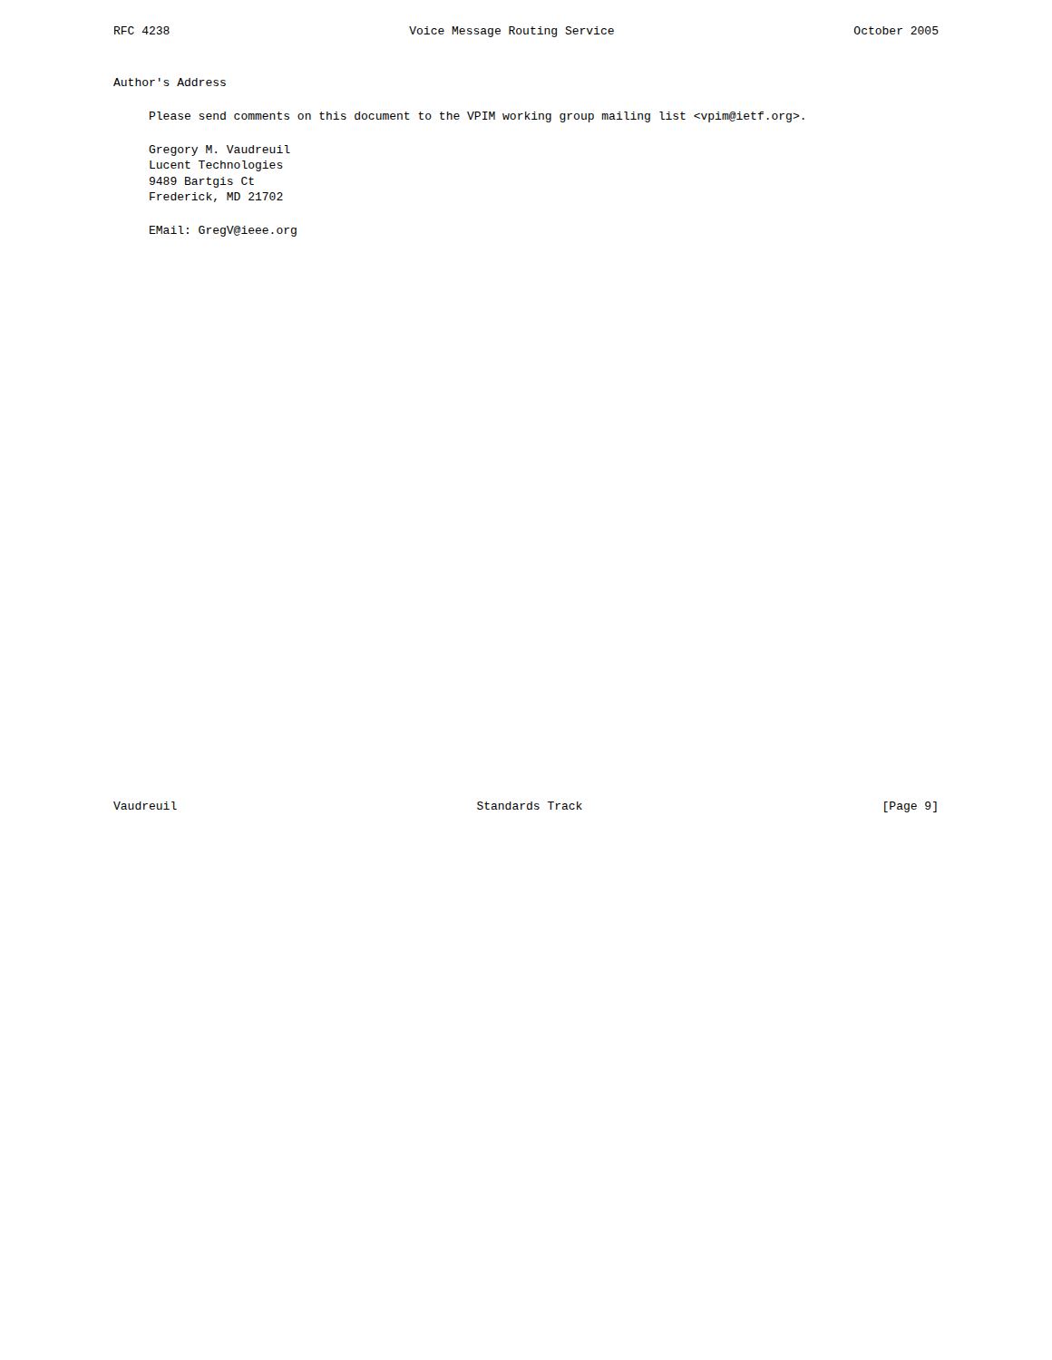RFC 4238 Voice Message Routing Service October 2005
Author's Address
Please send comments on this document to the VPIM working group mailing list <vpim@ietf.org>.
Gregory M. Vaudreuil Lucent Technologies 9489 Bartgis Ct Frederick, MD 21702 EMail: GregV@ieee.org
Vaudreuil Standards Track [Page 9]